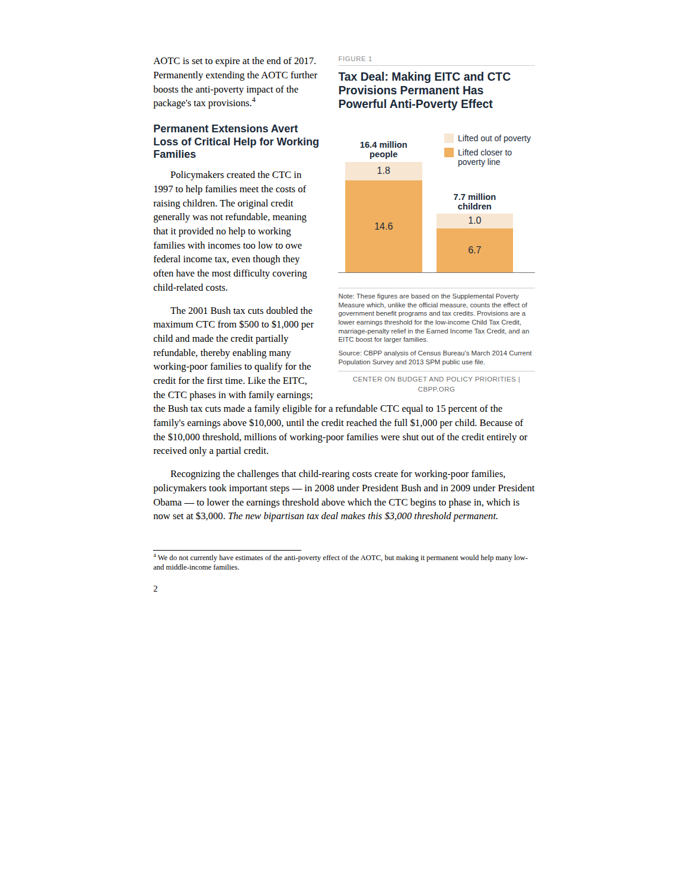FIGURE 1
Tax Deal: Making EITC and CTC Provisions Permanent Has Powerful Anti-Poverty Effect
Lifted out of poverty
Lifted closer to poverty line
16.4 million
people
1.8
14.6
7.7 million
children
1.0
6.7
Note: These figures are based on the Supplemental Poverty Measure which, unlike the official measure, counts the effect of government benefit programs and tax credits. Provisions are a lower earnings threshold for the low-income Child Tax Credit, marriage-penalty relief in the Earned Income Tax Credit, and an EITC boost for larger families.
Source: CBPP analysis of Census Bureau's March 2014 Current Population Survey and 2013 SPM public use file.
CENTER ON BUDGET AND POLICY PRIORITIES | CBPP.ORG
AOTC is set to expire at the end of 2017. Permanently extending the AOTC further boosts the anti-poverty impact of the package's tax provisions.4
Permanent Extensions Avert Loss of Critical Help for Working Families
Policymakers created the CTC in 1997 to help families meet the costs of raising children. The original credit generally was not refundable, meaning that it provided no help to working families with incomes too low to owe federal income tax, even though they often have the most difficulty covering child-related costs.
The 2001 Bush tax cuts doubled the maximum CTC from $500 to $1,000 per child and made the credit partially refundable, thereby enabling many working-poor families to qualify for the credit for the first time. Like the EITC, the CTC phases in with family earnings; the Bush tax cuts made a family eligible for a refundable CTC equal to 15 percent of the family's earnings above $10,000, until the credit reached the full $1,000 per child. Because of the $10,000 threshold, millions of working-poor families were shut out of the credit entirely or received only a partial credit.
Recognizing the challenges that child-rearing costs create for working-poor families, policymakers took important steps — in 2008 under President Bush and in 2009 under President Obama — to lower the earnings threshold above which the CTC begins to phase in, which is now set at $3,000. The new bipartisan tax deal makes this $3,000 threshold permanent.
4 We do not currently have estimates of the anti-poverty effect of the AOTC, but making it permanent would help many low- and middle-income families.
2